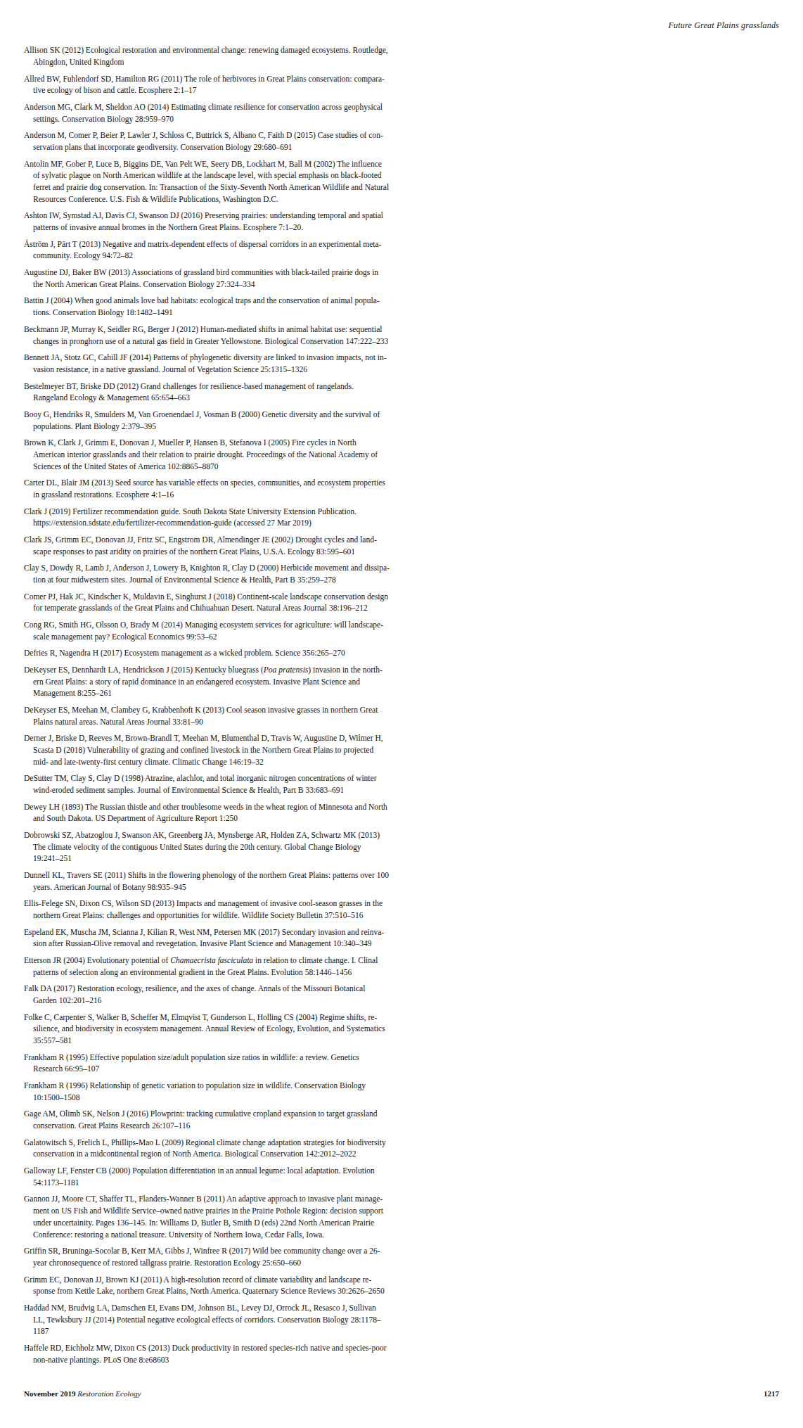Future Great Plains grasslands
Allison SK (2012) Ecological restoration and environmental change: renewing damaged ecosystems. Routledge, Abingdon, United Kingdom
Allred BW, Fuhlendorf SD, Hamilton RG (2011) The role of herbivores in Great Plains conservation: comparative ecology of bison and cattle. Ecosphere 2:1–17
Anderson MG, Clark M, Sheldon AO (2014) Estimating climate resilience for conservation across geophysical settings. Conservation Biology 28:959–970
Anderson M, Comer P, Beier P, Lawler J, Schloss C, Buttrick S, Albano C, Faith D (2015) Case studies of conservation plans that incorporate geodiversity. Conservation Biology 29:680–691
Antolin MF, Gober P, Luce B, Biggins DE, Van Pelt WE, Seery DB, Lockhart M, Ball M (2002) The influence of sylvatic plague on North American wildlife at the landscape level, with special emphasis on black-footed ferret and prairie dog conservation. In: Transaction of the Sixty-Seventh North American Wildlife and Natural Resources Conference. U.S. Fish & Wildlife Publications, Washington D.C.
Ashton IW, Symstad AJ, Davis CJ, Swanson DJ (2016) Preserving prairies: understanding temporal and spatial patterns of invasive annual bromes in the Northern Great Plains. Ecosphere 7:1–20.
Åström J, Pärt T (2013) Negative and matrix-dependent effects of dispersal corridors in an experimental metacommunity. Ecology 94:72–82
Augustine DJ, Baker BW (2013) Associations of grassland bird communities with black-tailed prairie dogs in the North American Great Plains. Conservation Biology 27:324–334
Battin J (2004) When good animals love bad habitats: ecological traps and the conservation of animal populations. Conservation Biology 18:1482–1491
Beckmann JP, Murray K, Seidler RG, Berger J (2012) Human-mediated shifts in animal habitat use: sequential changes in pronghorn use of a natural gas field in Greater Yellowstone. Biological Conservation 147:222–233
Bennett JA, Stotz GC, Cahill JF (2014) Patterns of phylogenetic diversity are linked to invasion impacts, not invasion resistance, in a native grassland. Journal of Vegetation Science 25:1315–1326
Bestelmeyer BT, Briske DD (2012) Grand challenges for resilience-based management of rangelands. Rangeland Ecology & Management 65:654–663
Booy G, Hendriks R, Smulders M, Van Groenendael J, Vosman B (2000) Genetic diversity and the survival of populations. Plant Biology 2:379–395
Brown K, Clark J, Grimm E, Donovan J, Mueller P, Hansen B, Stefanova I (2005) Fire cycles in North American interior grasslands and their relation to prairie drought. Proceedings of the National Academy of Sciences of the United States of America 102:8865–8870
Carter DL, Blair JM (2013) Seed source has variable effects on species, communities, and ecosystem properties in grassland restorations. Ecosphere 4:1–16
Clark J (2019) Fertilizer recommendation guide. South Dakota State University Extension Publication. https://extension.sdstate.edu/fertilizer-recommendation-guide (accessed 27 Mar 2019)
Clark JS, Grimm EC, Donovan JJ, Fritz SC, Engstrom DR, Almendinger JE (2002) Drought cycles and landscape responses to past aridity on prairies of the northern Great Plains, U.S.A. Ecology 83:595–601
Clay S, Dowdy R, Lamb J, Anderson J, Lowery B, Knighton R, Clay D (2000) Herbicide movement and dissipation at four midwestern sites. Journal of Environmental Science & Health, Part B 35:259–278
Comer PJ, Hak JC, Kindscher K, Muldavin E, Singhurst J (2018) Continent-scale landscape conservation design for temperate grasslands of the Great Plains and Chihuahuan Desert. Natural Areas Journal 38:196–212
Cong RG, Smith HG, Olsson O, Brady M (2014) Managing ecosystem services for agriculture: will landscape-scale management pay? Ecological Economics 99:53–62
Defries R, Nagendra H (2017) Ecosystem management as a wicked problem. Science 356:265–270
DeKeyser ES, Dennhardt LA, Hendrickson J (2015) Kentucky bluegrass (Poa pratensis) invasion in the northern Great Plains: a story of rapid dominance in an endangered ecosystem. Invasive Plant Science and Management 8:255–261
DeKeyser ES, Meehan M, Clambey G, Krabbenhoft K (2013) Cool season invasive grasses in northern Great Plains natural areas. Natural Areas Journal 33:81–90
Derner J, Briske D, Reeves M, Brown-Brandl T, Meehan M, Blumenthal D, Travis W, Augustine D, Wilmer H, Scasta D (2018) Vulnerability of grazing and confined livestock in the Northern Great Plains to projected mid- and late-twenty-first century climate. Climatic Change 146:19–32
DeSutter TM, Clay S, Clay D (1998) Atrazine, alachlor, and total inorganic nitrogen concentrations of winter wind-eroded sediment samples. Journal of Environmental Science & Health, Part B 33:683–691
Dewey LH (1893) The Russian thistle and other troublesome weeds in the wheat region of Minnesota and North and South Dakota. US Department of Agriculture Report 1:250
Dobrowski SZ, Abatzoglou J, Swanson AK, Greenberg JA, Mynsberge AR, Holden ZA, Schwartz MK (2013) The climate velocity of the contiguous United States during the 20th century. Global Change Biology 19:241–251
Dunnell KL, Travers SE (2011) Shifts in the flowering phenology of the northern Great Plains: patterns over 100 years. American Journal of Botany 98:935–945
Ellis-Felege SN, Dixon CS, Wilson SD (2013) Impacts and management of invasive cool-season grasses in the northern Great Plains: challenges and opportunities for wildlife. Wildlife Society Bulletin 37:510–516
Espeland EK, Muscha JM, Scianna J, Kilian R, West NM, Petersen MK (2017) Secondary invasion and reinvasion after Russian-Olive removal and revegetation. Invasive Plant Science and Management 10:340–349
Etterson JR (2004) Evolutionary potential of Chamaecrista fasciculata in relation to climate change. I. Clinal patterns of selection along an environmental gradient in the Great Plains. Evolution 58:1446–1456
Falk DA (2017) Restoration ecology, resilience, and the axes of change. Annals of the Missouri Botanical Garden 102:201–216
Folke C, Carpenter S, Walker B, Scheffer M, Elmqvist T, Gunderson L, Holling CS (2004) Regime shifts, resilience, and biodiversity in ecosystem management. Annual Review of Ecology, Evolution, and Systematics 35:557–581
Frankham R (1995) Effective population size/adult population size ratios in wildlife: a review. Genetics Research 66:95–107
Frankham R (1996) Relationship of genetic variation to population size in wildlife. Conservation Biology 10:1500–1508
Gage AM, Olimb SK, Nelson J (2016) Plowprint: tracking cumulative cropland expansion to target grassland conservation. Great Plains Research 26:107–116
Galatowitsch S, Frelich L, Phillips-Mao L (2009) Regional climate change adaptation strategies for biodiversity conservation in a midcontinental region of North America. Biological Conservation 142:2012–2022
Galloway LF, Fenster CB (2000) Population differentiation in an annual legume: local adaptation. Evolution 54:1173–1181
Gannon JJ, Moore CT, Shaffer TL, Flanders-Wanner B (2011) An adaptive approach to invasive plant management on US Fish and Wildlife Service–owned native prairies in the Prairie Pothole Region: decision support under uncertainity. Pages 136–145. In: Williams D, Butler B, Smith D (eds) 22nd North American Prairie Conference: restoring a national treasure. University of Northern Iowa, Cedar Falls, Iowa.
Griffin SR, Bruninga-Socolar B, Kerr MA, Gibbs J, Winfree R (2017) Wild bee community change over a 26-year chronosequence of restored tallgrass prairie. Restoration Ecology 25:650–660
Grimm EC, Donovan JJ, Brown KJ (2011) A high-resolution record of climate variability and landscape response from Kettle Lake, northern Great Plains, North America. Quaternary Science Reviews 30:2626–2650
Haddad NM, Brudvig LA, Damschen EI, Evans DM, Johnson BL, Levey DJ, Orrock JL, Resasco J, Sullivan LL, Tewksbury JJ (2014) Potential negative ecological effects of corridors. Conservation Biology 28:1178–1187
Haffele RD, Eichholz MW, Dixon CS (2013) Duck productivity in restored species-rich native and species-poor non-native plantings. PLoS One 8:e68603
November 2019 Restoration Ecology
1217